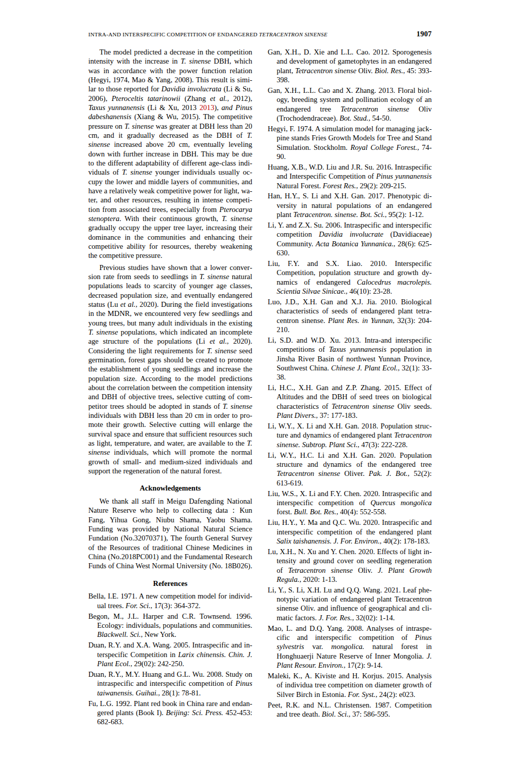Intra-and interspecific competition of endangered Tetracentron sinense 1907
The model predicted a decrease in the competition intensity with the increase in T. sinense DBH, which was in accordance with the power function relation (Hegyi, 1974, Mao & Yang, 2008). This result is similar to those reported for Davidia involucrata (Li & Su, 2006), Pteroceltis tatarinowii (Zhang et al., 2012), Taxus yunnanensis (Li & Xu, 2013 2013), and Pinus dabeshanensis (Xiang & Wu, 2015). The competitive pressure on T. sinense was greater at DBH less than 20 cm, and it gradually decreased as the DBH of T. sinense increased above 20 cm, eventually leveling down with further increase in DBH. This may be due to the different adaptability of different age-class individuals of T. sinense younger individuals usually occupy the lower and middle layers of communities, and have a relatively weak competitive power for light, water, and other resources, resulting in intense competition from associated trees, especially from Pterocarya stenoptera. With their continuous growth, T. sinense gradually occupy the upper tree layer, increasing their dominance in the communities and enhancing their competitive ability for resources, thereby weakening the competitive pressure.
Previous studies have shown that a lower conversion rate from seeds to seedlings in T. sinense natural populations leads to scarcity of younger age classes, decreased population size, and eventually endangered status (Lu et al., 2020). During the field investigations in the MDNR, we encountered very few seedlings and young trees, but many adult individuals in the existing T. sinense populations, which indicated an incomplete age structure of the populations (Li et al., 2020). Considering the light requirements for T. sinense seed germination, forest gaps should be created to promote the establishment of young seedlings and increase the population size. According to the model predictions about the correlation between the competition intensity and DBH of objective trees, selective cutting of competitor trees should be adopted in stands of T. sinense individuals with DBH less than 20 cm in order to promote their growth. Selective cutting will enlarge the survival space and ensure that sufficient resources such as light, temperature, and water, are available to the T. sinense individuals, which will promote the normal growth of small- and medium-sized individuals and support the regeneration of the natural forest.
Acknowledgements
We thank all staff in Meigu Dafengding National Nature Reserve who help to collecting data：Kun Fang, Yihua Gong, Niubu Shama, Yaobu Shama. Funding was provided by National Natural Science Fundation (No.32070371), The fourth General Survey of the Resources of traditional Chinese Medicines in China (No.2018PC001) and the Fundamental Research Funds of China West Normal University (No. 18B026).
References
Bella, I.E. 1971. A new competition model for individual trees. For. Sci., 17(3): 364-372.
Begon, M., J.L. Harper and C.R. Townsend. 1996. Ecology: individuals, populations and communities. Blackwell. Sci., New York.
Duan, R.Y. and X.A. Wang. 2005. Intraspecific and interspecific Competition in Larix chinensis. Chin. J. Plant Ecol., 29(02): 242-250.
Duan, R.Y., M.Y. Huang and G.L. Wu. 2008. Study on intraspecific and interspecific competition of Pinus taiwanensis. Guihai., 28(1): 78-81.
Fu, L.G. 1992. Plant red book in China rare and endangered plants (Book I). Beijing: Sci. Press. 452-453: 682-683.
Gan, X.H., D. Xie and L.L. Cao. 2012. Sporogenesis and development of gametophytes in an endangered plant, Tetracentron sinense Oliv. Biol. Res., 45: 393-398.
Gan, X.H., L.L. Cao and X. Zhang. 2013. Floral biology, breeding system and pollination ecology of an endangered tree Tetracentron sinense Oliv (Trochodendraceae). Bot. Stud., 54-50.
Hegyi, F. 1974. A simulation model for managing jack-pine stands Fries Growth Models for Tree and Stand Simulation. Stockholm. Royal College Forest., 74-90.
Huang, X.B., W.D. Liu and J.R. Su. 2016. Intraspecific and Interspecific Competition of Pinus yunnanensis Natural Forest. Forest Res., 29(2): 209-215.
Han, H.Y., S. Li and X.H. Gan. 2017. Phenotypic diversity in natural populations of an endangered plant Tetracentron. sinense. Bot. Sci., 95(2): 1-12.
Li, Y. and Z.X. Su. 2006. Intraspecific and interspecific competition Davidia involucrate (Davidiaceae) Community. Acta Botanica Yunnanica., 28(6): 625-630.
Liu, F.Y. and S.X. Liao. 2010. Interspecific Competition, population structure and growth dynamics of endangered Calocedrus macrolepis. Scientia Silvae Sinicae., 46(10): 23-28.
Luo, J.D., X.H. Gan and X.J. Jia. 2010. Biological characteristics of seeds of endangered plant tetracentron sinense. Plant Res. in Yunnan, 32(3): 204-210.
Li, S.D. and W.D. Xu. 2013. Intra-and interspecific competitions of Taxus yunnanensis population in Jinsha River Basin of northwest Yunnan Province, Southwest China. Chinese J. Plant Ecol., 32(1): 33-38.
Li, H.C., X.H. Gan and Z.P. Zhang. 2015. Effect of Altitudes and the DBH of seed trees on biological characteristics of Tetracentron sinense Oliv seeds. Plant Divers., 37: 177-183.
Li, W.Y., X. Li and X.H. Gan. 2018. Population structure and dynamics of endangered plant Tetracentron sinense. Subtrop. Plant Sci., 47(3): 222-228.
Li, W.Y., H.C. Li and X.H. Gan. 2020. Population structure and dynamics of the endangered tree Tetracentron sinense Oliver. Pak. J. Bot., 52(2): 613-619.
Liu, W.S., X. Li and F.Y. Chen. 2020. Intraspecific and interspecific competition of Quercus mongolica forst. Bull. Bot. Res., 40(4): 552-558.
Liu, H.Y., Y. Ma and Q.C. Wu. 2020. Intraspecific and interspecific competition of the endangered plant Salix taishanensis. J. For. Environ., 40(2): 178-183.
Lu, X.H., N. Xu and Y. Chen. 2020. Effects of light intensity and ground cover on seedling regeneration of Tetracentron sinense Oliv. J. Plant Growth Regula., 2020: 1-13.
Li, Y., S. Li, X.H. Lu and Q.Q. Wang. 2021. Leaf phenotypic variation of endangered plant Tetracentron sinense Oliv. and influence of geographical and climatic factors. J. For. Res., 32(02): 1-14.
Mao, L. and D.Q. Yang. 2008. Analyses of intraspecific and interspecific competition of Pinus sylvestris var. mongolica. natural forest in Honghuaerji Nature Reserve of Inner Mongolia. J. Plant Resour. Environ., 17(2): 9-14.
Maleki, K., A. Kiviste and H. Korjus. 2015. Analysis of individua tree competition on diameter growth of Silver Birch in Estonia. For. Syst., 24(2): e023.
Peet, R.K. and N.L. Christensen. 1987. Competition and tree death. Biol. Sci., 37: 586-595.